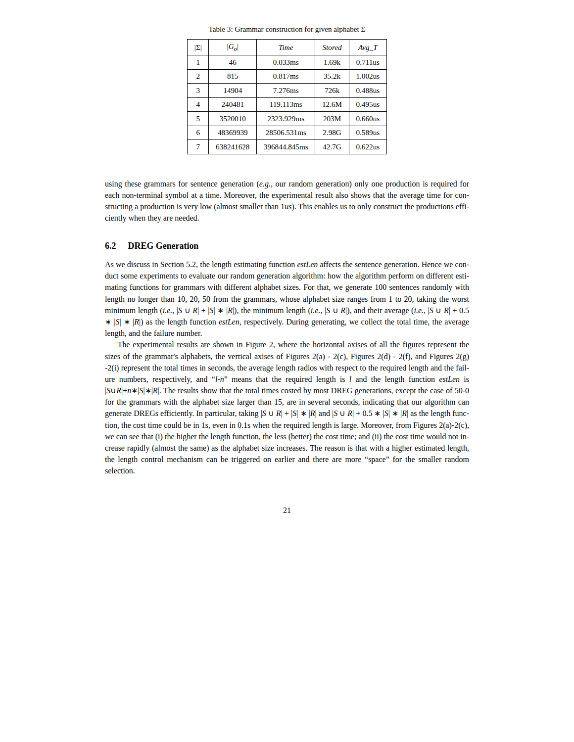Table 3: Grammar construction for given alphabet Σ
| /Σ/ | / G o / | Time | Stored | Avg_T |
| --- | --- | --- | --- | --- |
| 1 | 46 | 0.033ms | 1.69k | 0.711us |
| 2 | 815 | 0.817ms | 35.2k | 1.002us |
| 3 | 14904 | 7.276ms | 726k | 0.488us |
| 4 | 240481 | 119.113ms | 12.6M | 0.495us |
| 5 | 3520010 | 2323.929ms | 203M | 0.660us |
| 6 | 48369939 | 28506.531ms | 2.98G | 0.589us |
| 7 | 638241628 | 396844.845ms | 42.7G | 0.622us |
using these grammars for sentence generation (e.g., our random generation) only one production is required for each non-terminal symbol at a time. Moreover, the experimental result also shows that the average time for constructing a production is very low (almost smaller than 1us). This enables us to only construct the productions efficiently when they are needed.
6.2 DREG Generation
As we discuss in Section 5.2, the length estimating function estLen affects the sentence generation. Hence we conduct some experiments to evaluate our random generation algorithm: how the algorithm perform on different estimating functions for grammars with different alphabet sizes. For that, we generate 100 sentences randomly with length no longer than 10, 20, 50 from the grammars, whose alphabet size ranges from 1 to 20, taking the worst minimum length (i.e., |S ∪ R| + |S| ∗ |R|), the minimum length (i.e., |S ∪ R|), and their average (i.e., |S ∪ R| + 0.5 ∗ |S| ∗ |R|) as the length function estLen, respectively. During generating, we collect the total time, the average length, and the failure number.
The experimental results are shown in Figure 2, where the horizontal axises of all the figures represent the sizes of the grammar's alphabets, the vertical axises of Figures 2(a) - 2(c), Figures 2(d) - 2(f), and Figures 2(g) -2(i) represent the total times in seconds, the average length radios with respect to the required length and the failure numbers, respectively, and “l-n” means that the required length is l and the length function estLen is |S∪R|+n∗|S|∗|R|. The results show that the total times costed by most DREG generations, except the case of 50-0 for the grammars with the alphabet size larger than 15, are in several seconds, indicating that our algorithm can generate DREGs efficiently. In particular, taking |S ∪ R| + |S| ∗ |R| and |S ∪ R| + 0.5 ∗ |S| ∗ |R| as the length function, the cost time could be in 1s, even in 0.1s when the required length is large. Moreover, from Figures 2(a)-2(c), we can see that (i) the higher the length function, the less (better) the cost time; and (ii) the cost time would not increase rapidly (almost the same) as the alphabet size increases. The reason is that with a higher estimated length, the length control mechanism can be triggered on earlier and there are more “space” for the smaller random selection.
21